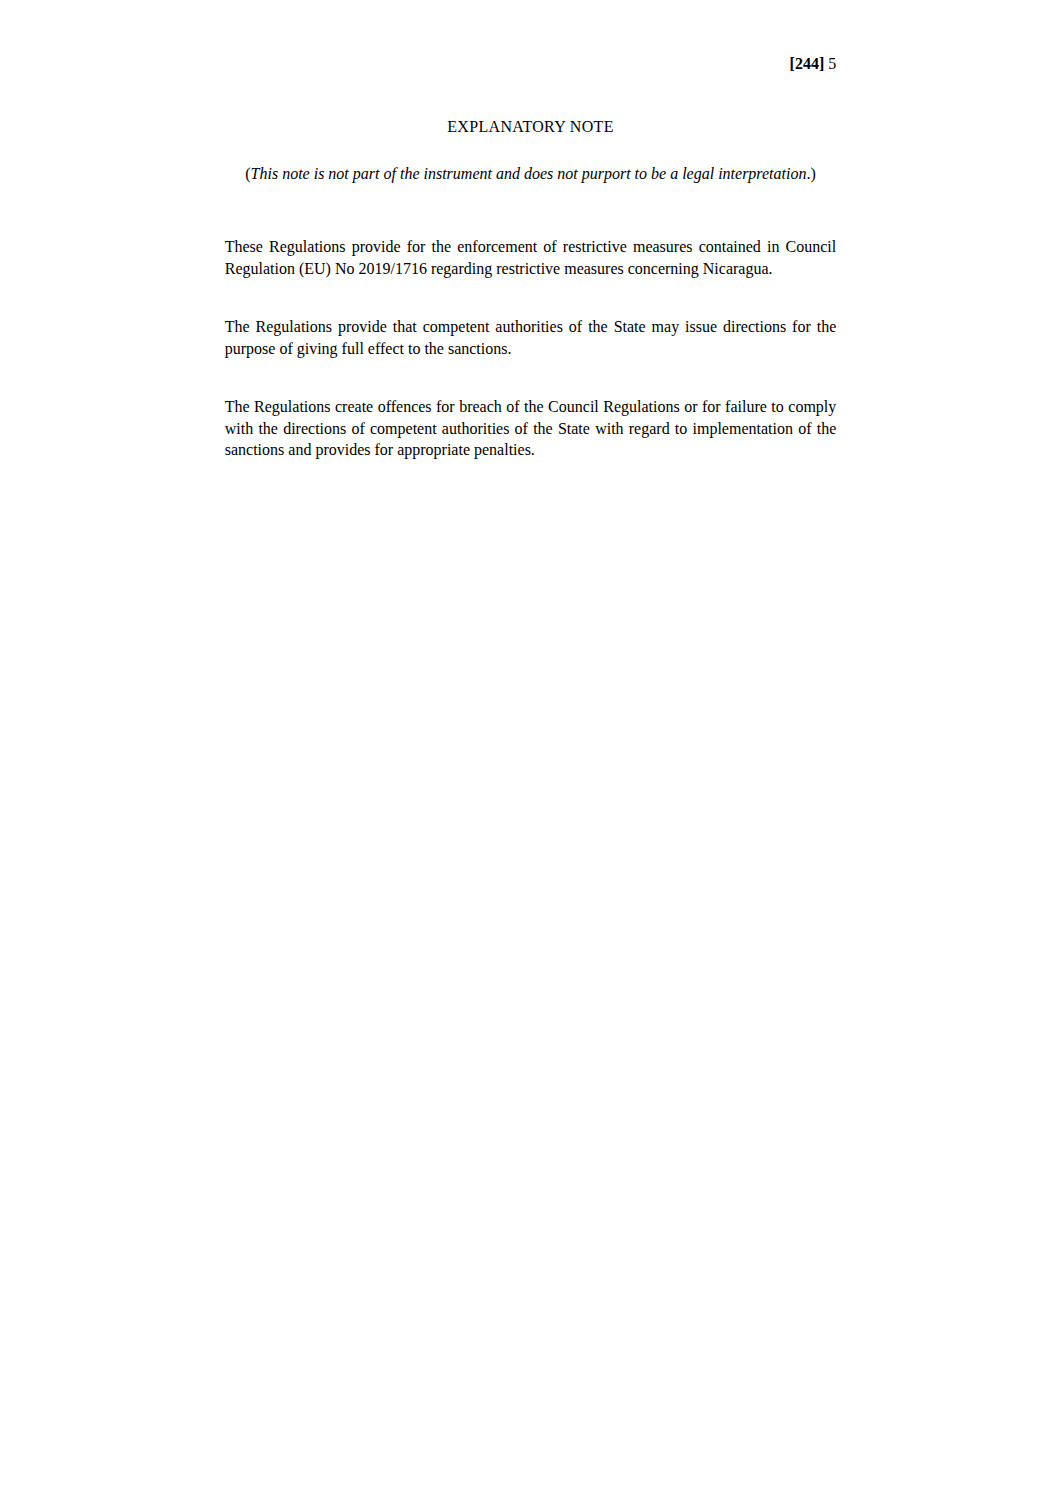[244] 5
EXPLANATORY NOTE
(This note is not part of the instrument and does not purport to be a legal interpretation.)
These Regulations provide for the enforcement of restrictive measures contained in Council Regulation (EU) No 2019/1716 regarding restrictive measures concerning Nicaragua.
The Regulations provide that competent authorities of the State may issue directions for the purpose of giving full effect to the sanctions.
The Regulations create offences for breach of the Council Regulations or for failure to comply with the directions of competent authorities of the State with regard to implementation of the sanctions and provides for appropriate penalties.